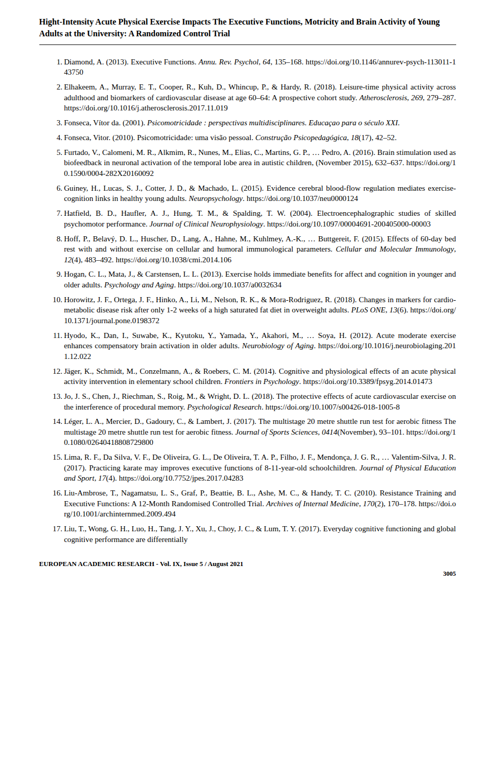Hight-Intensity Acute Physical Exercise Impacts The Executive Functions, Motricity and Brain Activity of Young Adults at the University: A Randomized Control Trial
Diamond, A. (2013). Executive Functions. Annu. Rev. Psychol, 64, 135–168. https://doi.org/10.1146/annurev-psych-113011-143750
Elhakeem, A., Murray, E. T., Cooper, R., Kuh, D., Whincup, P., & Hardy, R. (2018). Leisure-time physical activity across adulthood and biomarkers of cardiovascular disease at age 60–64: A prospective cohort study. Atherosclerosis, 269, 279–287. https://doi.org/10.1016/j.atherosclerosis.2017.11.019
Fonseca, Vítor da. (2001). Psicomotricidade : perspectivas multidisciplinares. Educaçao para o século XXI.
Fonseca, Vitor. (2010). Psicomotricidade: uma visão pessoal. Construção Psicopedagógica, 18(17), 42–52.
Furtado, V., Calomeni, M. R., Alkmim, R., Nunes, M., Elias, C., Martins, G. P., … Pedro, A. (2016). Brain stimulation used as biofeedback in neuronal activation of the temporal lobe area in autistic children, (November 2015), 632–637. https://doi.org/10.1590/0004-282X20160092
Guiney, H., Lucas, S. J., Cotter, J. D., & Machado, L. (2015). Evidence cerebral blood-flow regulation mediates exercise-cognition links in healthy young adults. Neuropsychology. https://doi.org/10.1037/neu0000124
Hatfield, B. D., Haufler, A. J., Hung, T. M., & Spalding, T. W. (2004). Electroencephalographic studies of skilled psychomotor performance. Journal of Clinical Neurophysiology. https://doi.org/10.1097/00004691-200405000-00003
Hoff, P., Belavý, D. L., Huscher, D., Lang, A., Hahne, M., Kuhlmey, A.-K., … Buttgereit, F. (2015). Effects of 60-day bed rest with and without exercise on cellular and humoral immunological parameters. Cellular and Molecular Immunology, 12(4), 483–492. https://doi.org/10.1038/cmi.2014.106
Hogan, C. L., Mata, J., & Carstensen, L. L. (2013). Exercise holds immediate benefits for affect and cognition in younger and older adults. Psychology and Aging. https://doi.org/10.1037/a0032634
Horowitz, J. F., Ortega, J. F., Hinko, A., Li, M., Nelson, R. K., & Mora-Rodriguez, R. (2018). Changes in markers for cardio-metabolic disease risk after only 1-2 weeks of a high saturated fat diet in overweight adults. PLoS ONE, 13(6). https://doi.org/10.1371/journal.pone.0198372
Hyodo, K., Dan, I., Suwabe, K., Kyutoku, Y., Yamada, Y., Akahori, M., … Soya, H. (2012). Acute moderate exercise enhances compensatory brain activation in older adults. Neurobiology of Aging. https://doi.org/10.1016/j.neurobiolaging.2011.12.022
Jäger, K., Schmidt, M., Conzelmann, A., & Roebers, C. M. (2014). Cognitive and physiological effects of an acute physical activity intervention in elementary school children. Frontiers in Psychology. https://doi.org/10.3389/fpsyg.2014.01473
Jo, J. S., Chen, J., Riechman, S., Roig, M., & Wright, D. L. (2018). The protective effects of acute cardiovascular exercise on the interference of procedural memory. Psychological Research. https://doi.org/10.1007/s00426-018-1005-8
Léger, L. A., Mercier, D., Gadoury, C., & Lambert, J. (2017). The multistage 20 metre shuttle run test for aerobic fitness The multistage 20 metre shuttle run test for aerobic fitness. Journal of Sports Sciences, 0414(November), 93–101. https://doi.org/10.1080/02640418808729800
Lima, R. F., Da Silva, V. F., De Oliveira, G. L., De Oliveira, T. A. P., Filho, J. F., Mendonça, J. G. R., … Valentim-Silva, J. R. (2017). Practicing karate may improves executive functions of 8-11-year-old schoolchildren. Journal of Physical Education and Sport, 17(4). https://doi.org/10.7752/jpes.2017.04283
Liu-Ambrose, T., Nagamatsu, L. S., Graf, P., Beattie, B. L., Ashe, M. C., & Handy, T. C. (2010). Resistance Training and Executive Functions: A 12-Month Randomised Controlled Trial. Archives of Internal Medicine, 170(2), 170–178. https://doi.org/10.1001/archinternmed.2009.494
Liu, T., Wong, G. H., Luo, H., Tang, J. Y., Xu, J., Choy, J. C., & Lum, T. Y. (2017). Everyday cognitive functioning and global cognitive performance are differentially
EUROPEAN ACADEMIC RESEARCH - Vol. IX, Issue 5 / August 2021
3005